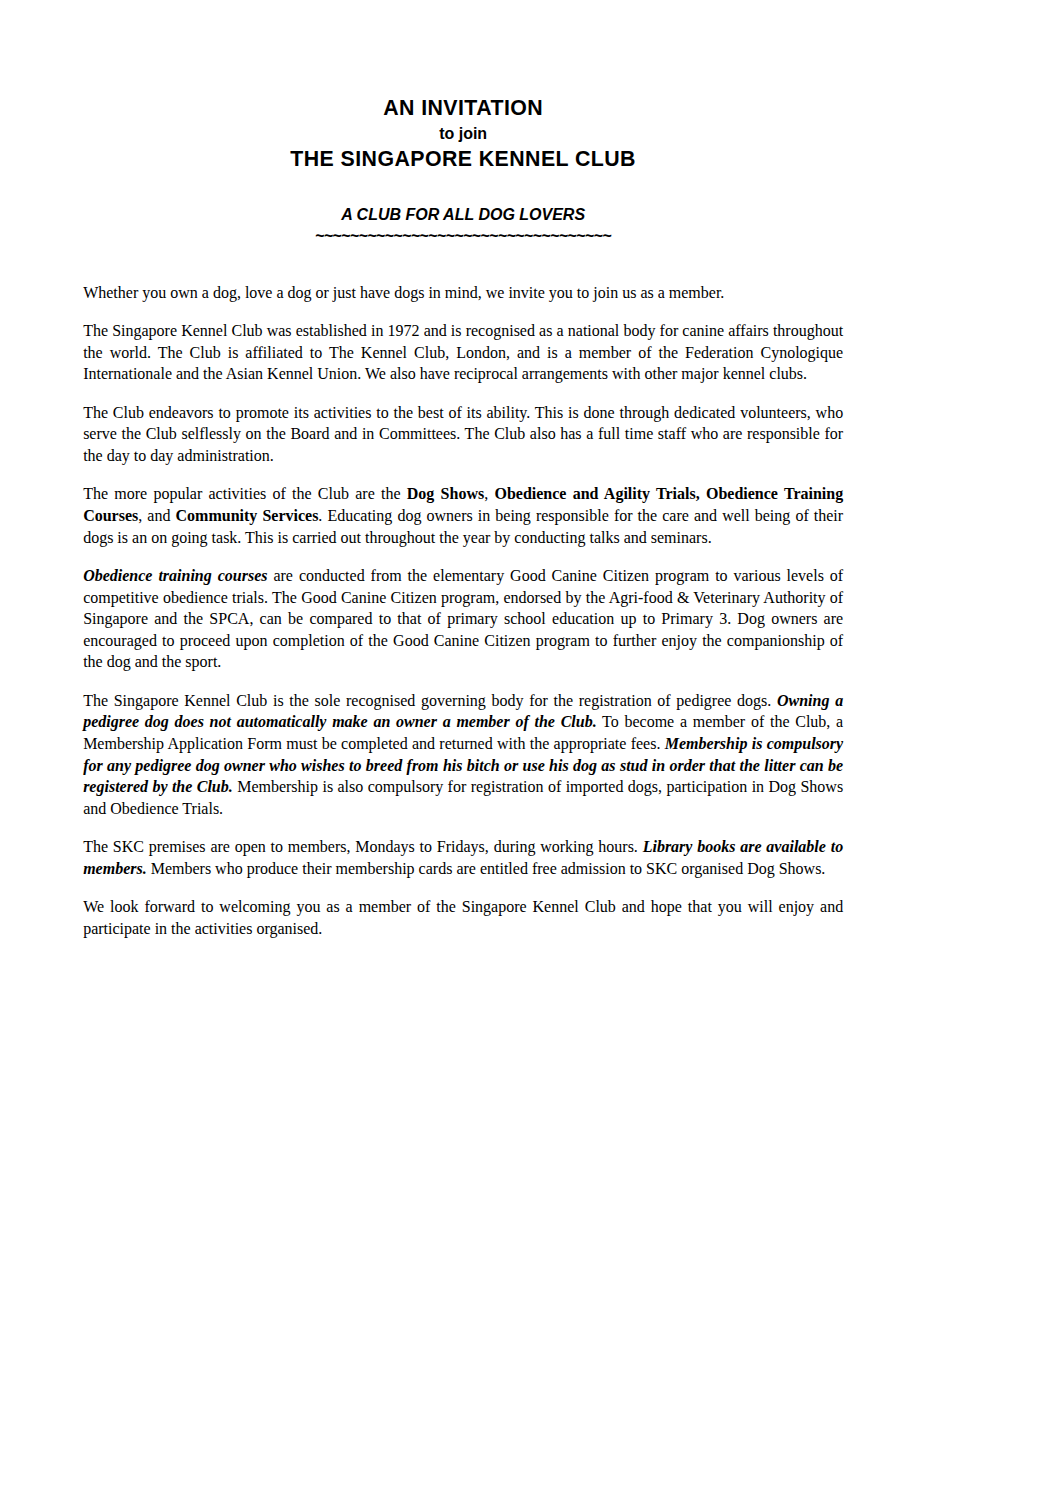AN INVITATION
to join
THE SINGAPORE KENNEL CLUB
A CLUB FOR ALL DOG LOVERS
~~~~~~~~~~~~~~~~~~~~~~~~~~~~~~~~~~
Whether you own a dog, love a dog or just have dogs in mind, we invite you to join us as a member.
The Singapore Kennel Club was established in 1972 and is recognised as a national body for canine affairs throughout the world. The Club is affiliated to The Kennel Club, London, and is a member of the Federation Cynologique Internationale and the Asian Kennel Union. We also have reciprocal arrangements with other major kennel clubs.
The Club endeavors to promote its activities to the best of its ability. This is done through dedicated volunteers, who serve the Club selflessly on the Board and in Committees. The Club also has a full time staff who are responsible for the day to day administration.
The more popular activities of the Club are the Dog Shows, Obedience and Agility Trials, Obedience Training Courses, and Community Services. Educating dog owners in being responsible for the care and well being of their dogs is an on going task. This is carried out throughout the year by conducting talks and seminars.
Obedience training courses are conducted from the elementary Good Canine Citizen program to various levels of competitive obedience trials. The Good Canine Citizen program, endorsed by the Agri-food & Veterinary Authority of Singapore and the SPCA, can be compared to that of primary school education up to Primary 3. Dog owners are encouraged to proceed upon completion of the Good Canine Citizen program to further enjoy the companionship of the dog and the sport.
The Singapore Kennel Club is the sole recognised governing body for the registration of pedigree dogs. Owning a pedigree dog does not automatically make an owner a member of the Club. To become a member of the Club, a Membership Application Form must be completed and returned with the appropriate fees. Membership is compulsory for any pedigree dog owner who wishes to breed from his bitch or use his dog as stud in order that the litter can be registered by the Club. Membership is also compulsory for registration of imported dogs, participation in Dog Shows and Obedience Trials.
The SKC premises are open to members, Mondays to Fridays, during working hours. Library books are available to members. Members who produce their membership cards are entitled free admission to SKC organised Dog Shows.
We look forward to welcoming you as a member of the Singapore Kennel Club and hope that you will enjoy and participate in the activities organised.